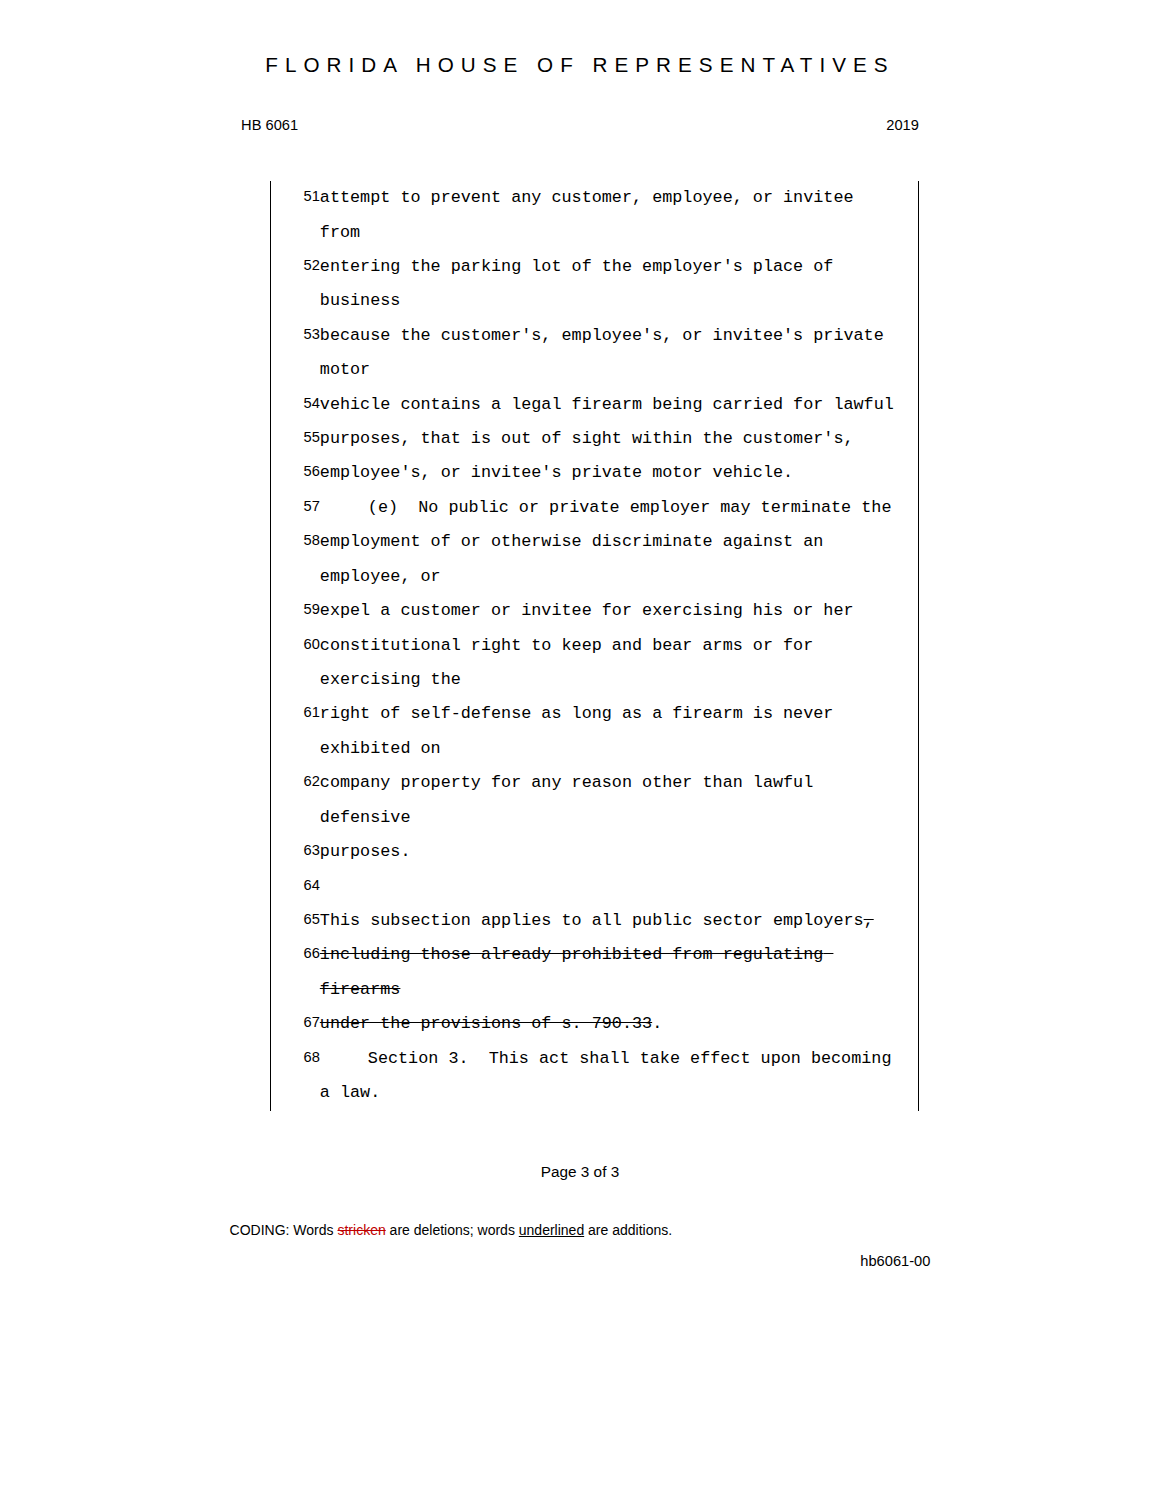FLORIDA HOUSE OF REPRESENTATIVES
HB 6061 2019
| 51 | attempt to prevent any customer, employee, or invitee from |
| 52 | entering the parking lot of the employer's place of business |
| 53 | because the customer's, employee's, or invitee's private motor |
| 54 | vehicle contains a legal firearm being carried for lawful |
| 55 | purposes, that is out of sight within the customer's, |
| 56 | employee's, or invitee's private motor vehicle. |
| 57 | (e) No public or private employer may terminate the |
| 58 | employment of or otherwise discriminate against an employee, or |
| 59 | expel a customer or invitee for exercising his or her |
| 60 | constitutional right to keep and bear arms or for exercising the |
| 61 | right of self-defense as long as a firearm is never exhibited on |
| 62 | company property for any reason other than lawful defensive |
| 63 | purposes. |
| 64 | |
| 65 | This subsection applies to all public sector employers , |
| 66 | including those already prohibited from regulating firearms |
| 67 | under the provisions of s. 790.33 . |
| 68 | Section 3. This act shall take effect upon becoming a law. |
Page 3 of 3
CODING: Words stricken are deletions; words underlined are additions.
hb6061-00